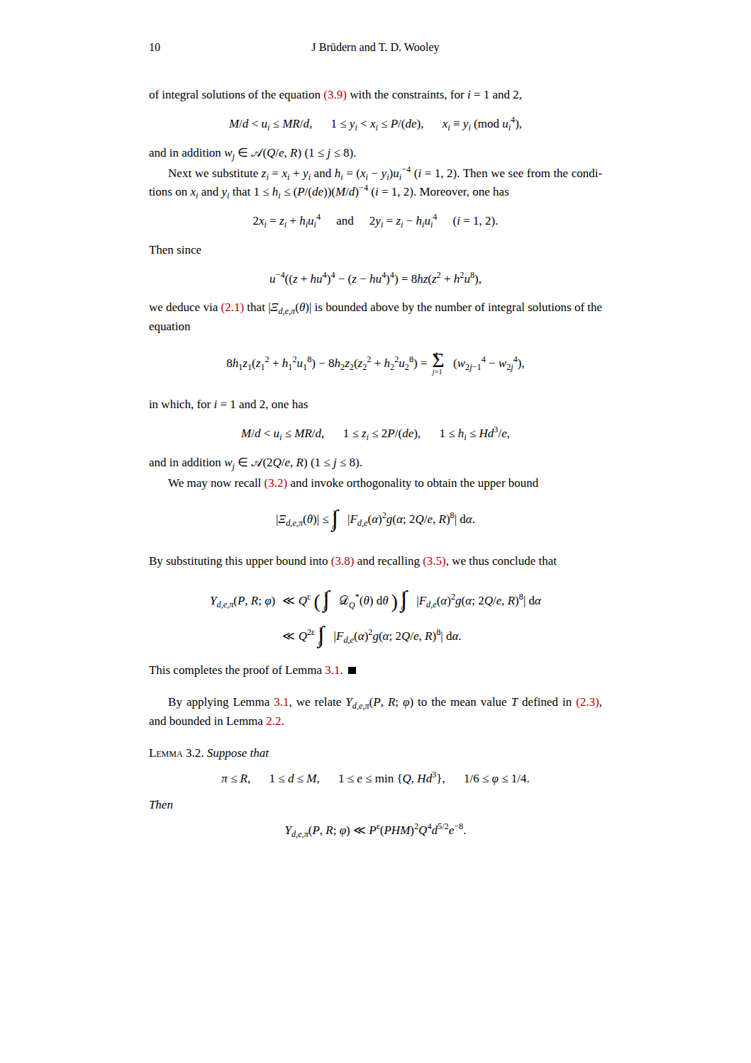10 J Brüdern and T. D. Wooley
of integral solutions of the equation (3.9) with the constraints, for i = 1 and 2,
M/d < ui ≤ MR/d, 1 ≤ yi < xi ≤ P/(de), xi ≡ yi (mod ui4),
and in addition wj ∈ 𝒜(Q/e, R) (1 ≤ j ≤ 8).
Next we substitute zi = xi + yi and hi = (xi − yi)ui−4 (i = 1, 2). Then we see from the conditions on xi and yi that 1 ≤ hi ≤ (P/(de))(M/d)−4 (i = 1, 2). Moreover, one has
2xi = zi + hiui4 and 2yi = zi − hiui4 (i = 1, 2).
Then since
u−4((z + hu4)4 − (z − hu4)4) = 8hz(z2 + h2u8),
we deduce via (2.1) that |Ξd,e,π(θ)| is bounded above by the number of integral solutions of the equation
8h1z1(z12 + h12u18) − 8h2z2(z22 + h22u28) = Σ 4 j=1 (w2j−14 − w2j4),
in which, for i = 1 and 2, one has
M/d < ui ≤ MR/d, 1 ≤ zi ≤ 2P/(de), 1 ≤ hi ≤ Hd3/e,
and in addition wj ∈ 𝒜(2Q/e, R) (1 ≤ j ≤ 8).
We may now recall (3.2) and invoke orthogonality to obtain the upper bound
|Ξd,e,π(θ)| ≤ ∫10 |Fd,e(α)2g(α; 2Q/e, R)8| dα.
By substituting this upper bound into (3.8) and recalling (3.5), we thus conclude that
Υd,e,π(P, R; φ)
≪ Qε ( ∫10 𝒟Q*(θ) dθ ) ∫10 |Fd,e(α)2g(α; 2Q/e, R)8| dα
≪ Q2ε ∫10 |Fd,e(α)2g(α; 2Q/e, R)8| dα.
This completes the proof of Lemma 3.1.
By applying Lemma 3.1, we relate Υd,e,π(P, R; φ) to the mean value T defined in (2.3), and bounded in Lemma 2.2.
Lemma 3.2. Suppose that
π ≤ R, 1 ≤ d ≤ M, 1 ≤ e ≤ min {Q, Hd3}, 1/6 ≤ φ ≤ 1/4.
Then
Υd,e,π(P, R; φ) ≪ Pε(PHM)2Q4d5/2e−8.